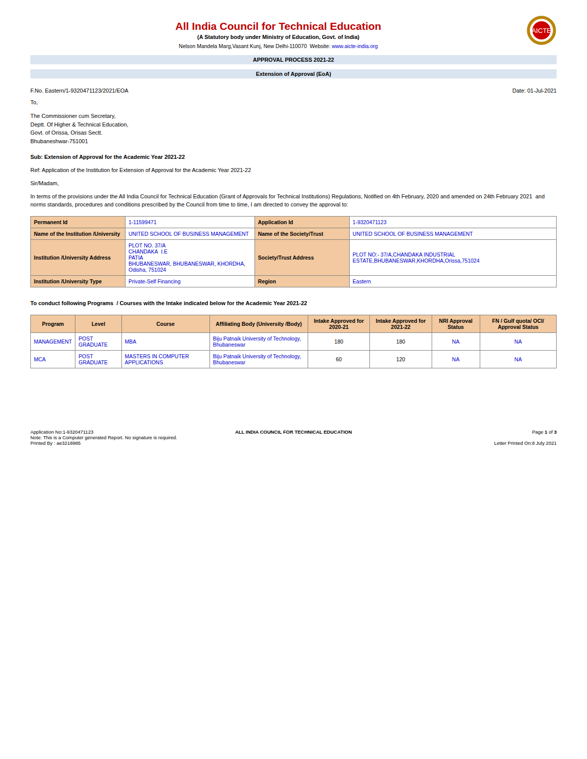All India Council for Technical Education
(A Statutory body under Ministry of Education, Govt. of India)
Nelson Mandela Marg,Vasant Kunj, New Delhi-110070 Website: www.aicte-india.org
APPROVAL PROCESS 2021-22
Extension of Approval (EoA)
F.No. Eastern/1-9320471123/2021/EOA Date: 01-Jul-2021
To,
The Commissioner cum Secretary,
Deptt. Of Higher & Technical Education,
Govt. of Orissa, Orisas Sectt.
Bhubaneshwar-751001
Sub: Extension of Approval for the Academic Year 2021-22
Ref: Application of the Institution for Extension of Approval for the Academic Year 2021-22
Sir/Madam,
In terms of the provisions under the All India Council for Technical Education (Grant of Approvals for Technical Institutions) Regulations, Notified on 4th February, 2020 and amended on 24th February 2021 and norms standards, procedures and conditions prescribed by the Council from time to time, I am directed to convey the approval to:
| Permanent Id | 1-11599471 | Application Id | 1-9320471123 |
| Name of the Institution /University | UNITED SCHOOL OF BUSINESS MANAGEMENT | Name of the Society/Trust | UNITED SCHOOL OF BUSINESS MANAGEMENT |
| Institution /University Address | PLOT NO. 37/A CHANDAKA I.E PATIA BHUBANESWAR, BHUBANESWAR, KHORDHA, Odisha, 751024 | Society/Trust Address | PLOT NO:- 37/A,CHANDAKA INDUSTRIAL ESTATE,BHUBANESWAR,KHORDHA,Orissa,751024 |
| Institution /University Type | Private-Self Financing | Region | Eastern |
To conduct following Programs / Courses with the Intake indicated below for the Academic Year 2021-22
| Program | Level | Course | Affiliating Body (University /Body) | Intake Approved for 2020-21 | Intake Approved for 2021-22 | NRI Approval Status | FN / Gulf quota/ OCI/ Approval Status |
| --- | --- | --- | --- | --- | --- | --- | --- |
| MANAGEMENT | POST GRADUATE | MBA | Biju Patnaik University of Technology, Bhubaneswar | 180 | 180 | NA | NA |
| MCA | POST GRADUATE | MASTERS IN COMPUTER APPLICATIONS | Biju Patnaik University of Technology, Bhubaneswar | 60 | 120 | NA | NA |
Application No:1-9320471123
ALL INDIA COUNCIL FOR TECHNICAL EDUCATION
Page 1 of 3
Note: This is a Computer generated Report. No signature is required.
Printed By : ae3218985
Letter Printed On:8 July 2021